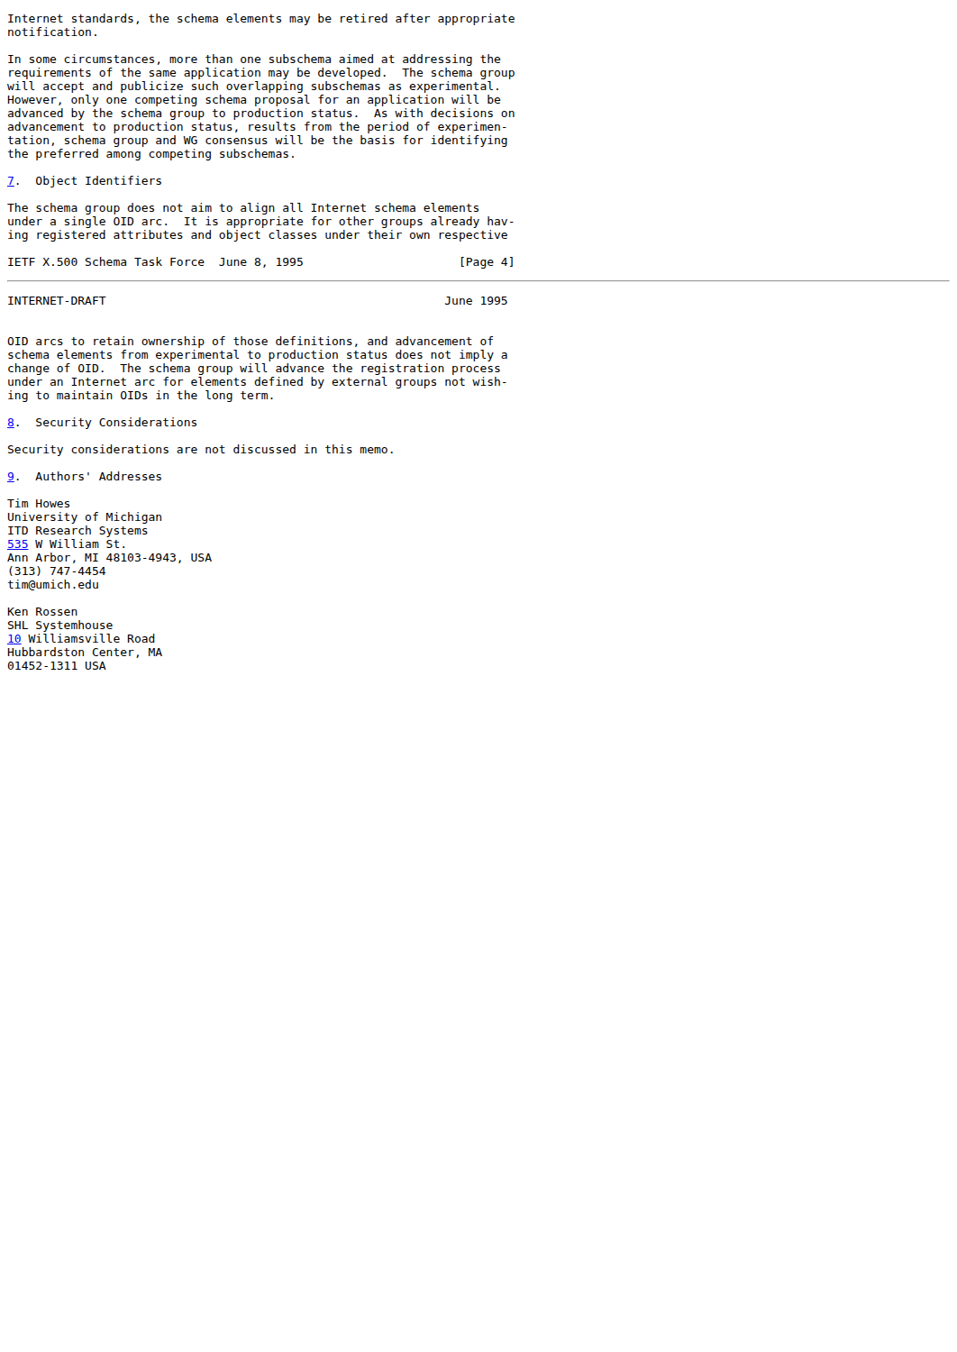Internet standards, the schema elements may be retired after appropriate
notification.

In some circumstances, more than one subschema aimed at addressing the
requirements of the same application may be developed.  The schema group
will accept and publicize such overlapping subschemas as experimental.
However, only one competing schema proposal for an application will be
advanced by the schema group to production status.  As with decisions on
advancement to production status, results from the period of experimen-
tation, schema group and WG consensus will be the basis for identifying
the preferred among competing subschemas.

7.  Object Identifiers

The schema group does not aim to align all Internet schema elements
under a single OID arc.  It is appropriate for other groups already hav-
ing registered attributes and object classes under their own respective

IETF X.500 Schema Task Force  June 8, 1995                      [Page 4]
INTERNET-DRAFT                                                June 1995


OID arcs to retain ownership of those definitions, and advancement of
schema elements from experimental to production status does not imply a
change of OID.  The schema group will advance the registration process
under an Internet arc for elements defined by external groups not wish-
ing to maintain OIDs in the long term.

8.  Security Considerations

Security considerations are not discussed in this memo.

9.  Authors' Addresses

Tim Howes
University of Michigan
ITD Research Systems
535 W William St.
Ann Arbor, MI 48103-4943, USA
(313) 747-4454
tim@umich.edu

Ken Rossen
SHL Systemhouse
10 Williamsville Road
Hubbardston Center, MA
01452-1311 USA